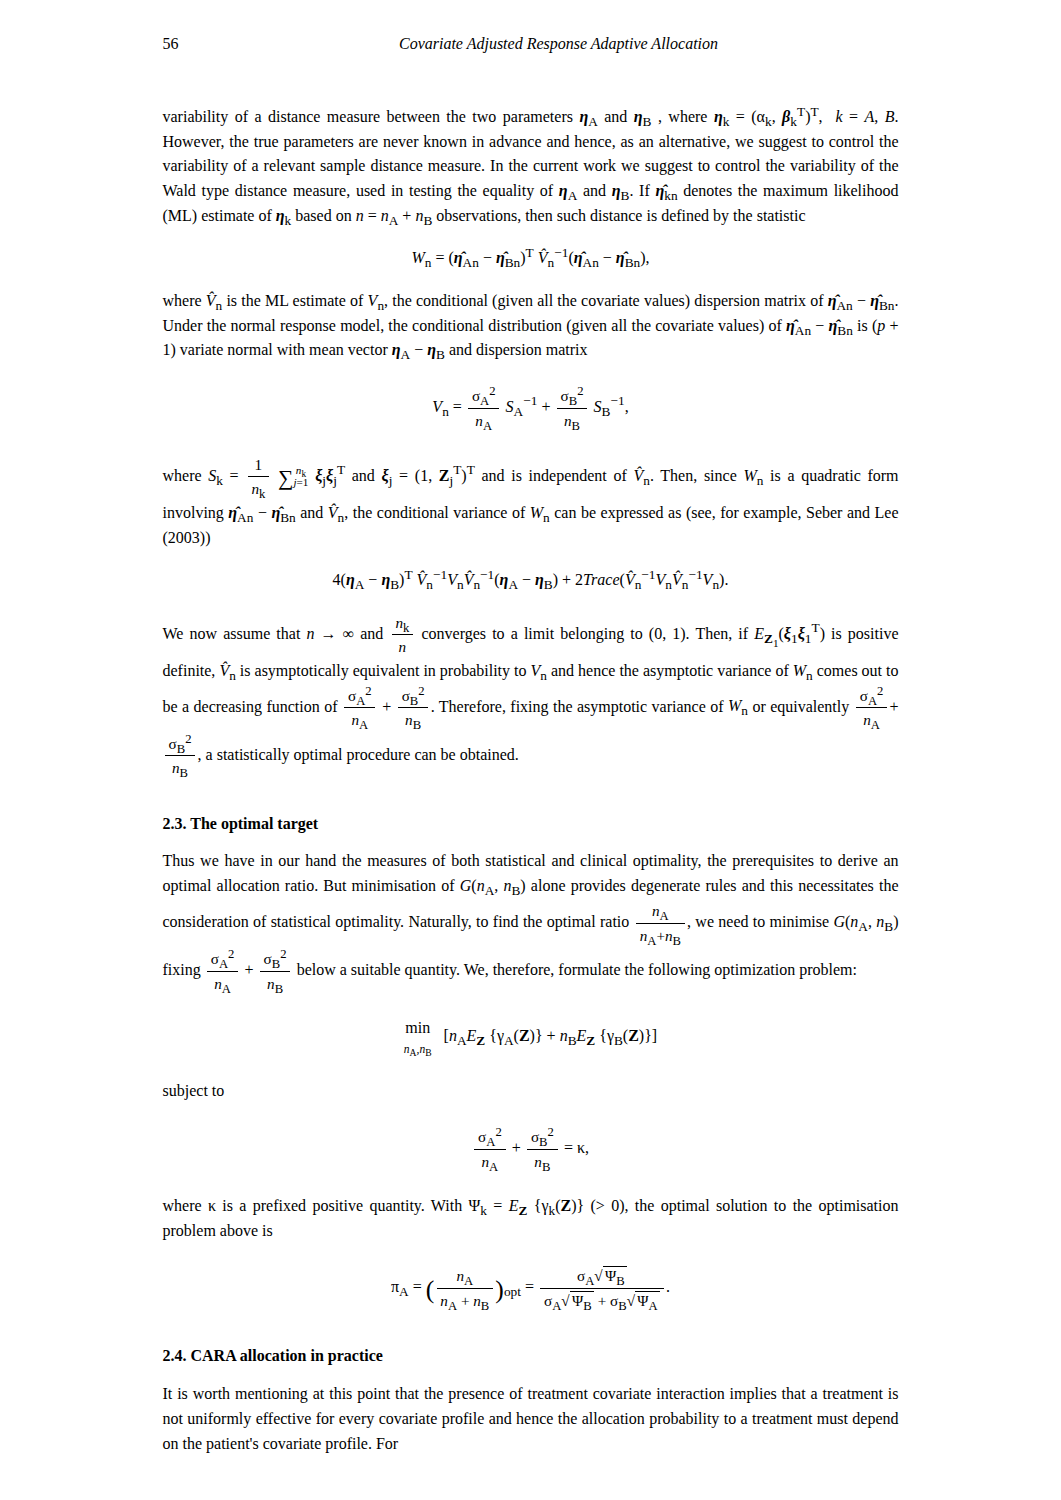56 Covariate Adjusted Response Adaptive Allocation
variability of a distance measure between the two parameters ηA and ηB , where ηk = (αk, βkT)T, k = A, B. However, the true parameters are never known in advance and hence, as an alternative, we suggest to control the variability of a relevant sample distance measure. In the current work we suggest to control the variability of the Wald type distance measure, used in testing the equality of ηA and ηB. If η̂kn denotes the maximum likelihood (ML) estimate of ηk based on n = nA + nB observations, then such distance is defined by the statistic
Wn = (η̂An − η̂Bn)T V̂n−1(η̂An − η̂Bn),
where V̂n is the ML estimate of Vn, the conditional (given all the covariate values) dispersion matrix of η̂An − η̂Bn. Under the normal response model, the conditional distribution (given all the covariate values) of η̂An − η̂Bn is (p + 1) variate normal with mean vector ηA − ηB and dispersion matrix
Vn = σA2 nA SA−1 + σB2 nB SB−1,
where Sk = 1 nk ∑nk
j=1 ξjξjT and ξj = (1, ZjT)T and is independent of V̂n. Then, since Wn is a quadratic form involving η̂An − η̂Bn and V̂n, the conditional variance of Wn can be expressed as (see, for example, Seber and Lee (2003))
4(ηA − ηB)T V̂n−1VnV̂n−1(ηA − ηB) + 2Trace(V̂n−1VnV̂n−1Vn).
We now assume that n → ∞ and nk n converges to a limit belonging to (0, 1). Then, if EZ1(ξ1ξ1T) is positive definite, V̂n is asymptotically equivalent in probability to Vn and hence the asymptotic variance of Wn comes out to be a decreasing function of σA2 nA + σB2 nB. Therefore, fixing the asymptotic variance of Wn or equivalently σA2 nA+σB2 nB, a statistically optimal procedure can be obtained.
2.3. The optimal target
Thus we have in our hand the measures of both statistical and clinical optimality, the prerequisites to derive an optimal allocation ratio. But minimisation of G(nA, nB) alone provides degenerate rules and this necessitates the consideration of statistical optimality. Naturally, to find the optimal ratio nA nA+nB, we need to minimise G(nA, nB) fixing σA2 nA + σB2 nB below a suitable quantity. We, therefore, formulate the following optimization problem:
minnA,nB [nAEZ {γA(Z)} + nBEZ {γB(Z)}]
subject to
σA2 nA + σB2 nB = κ,
where κ is a prefixed positive quantity. With Ψk = EZ {γk(Z)} (> 0), the optimal solution to the optimisation problem above is
πA = (nA nA + nB)opt = σA√ΨB σA√ΨB + σB√ΨA.
2.4. CARA allocation in practice
It is worth mentioning at this point that the presence of treatment covariate interaction implies that a treatment is not uniformly effective for every covariate profile and hence the allocation probability to a treatment must depend on the patient's covariate profile. For